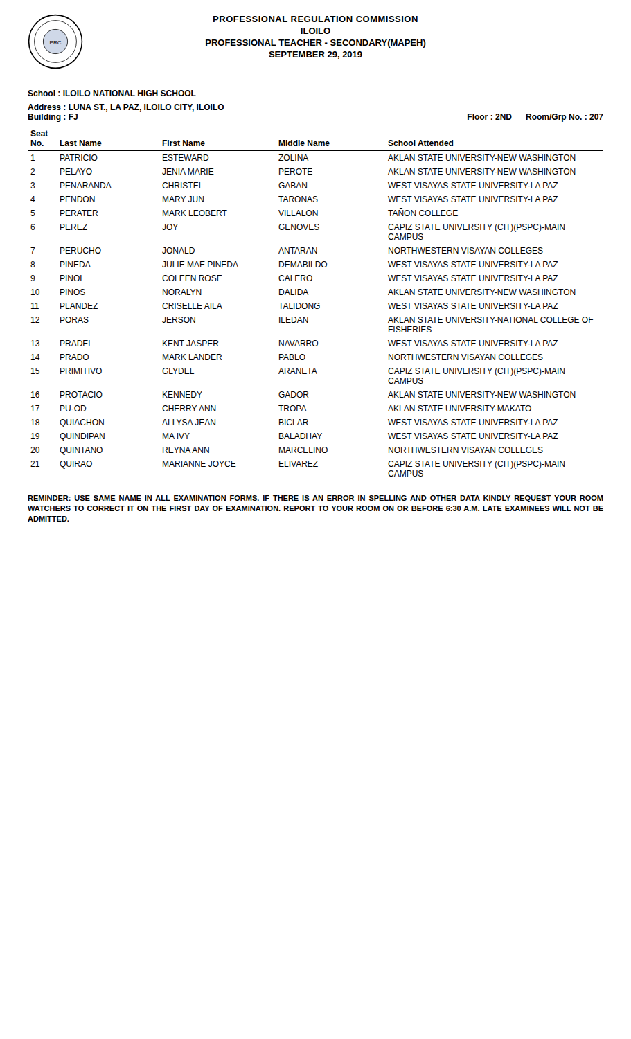PROFESSIONAL REGULATION COMMISSION
ILOILO
PROFESSIONAL TEACHER - SECONDARY(MAPEH)
SEPTEMBER 29, 2019
School : ILOILO NATIONAL HIGH SCHOOL
Address : LUNA ST., LA PAZ, ILOILO CITY, ILOILO
Building : FJ
Floor : 2ND Room/Grp No. : 207
| Seat No. | Last Name | First Name | Middle Name | School Attended |
| --- | --- | --- | --- | --- |
| 1 | PATRICIO | ESTEWARD | ZOLINA | AKLAN STATE UNIVERSITY-NEW WASHINGTON |
| 2 | PELAYO | JENIA MARIE | PEROTE | AKLAN STATE UNIVERSITY-NEW WASHINGTON |
| 3 | PEÑARANDA | CHRISTEL | GABAN | WEST VISAYAS STATE UNIVERSITY-LA PAZ |
| 4 | PENDON | MARY JUN | TARONAS | WEST VISAYAS STATE UNIVERSITY-LA PAZ |
| 5 | PERATER | MARK LEOBERT | VILLALON | TAÑON COLLEGE |
| 6 | PEREZ | JOY | GENOVES | CAPIZ STATE UNIVERSITY (CIT)(PSPC)-MAIN CAMPUS |
| 7 | PERUCHO | JONALD | ANTARAN | NORTHWESTERN VISAYAN COLLEGES |
| 8 | PINEDA | JULIE MAE PINEDA | DEMABILDO | WEST VISAYAS STATE UNIVERSITY-LA PAZ |
| 9 | PIÑOL | COLEEN ROSE | CALERO | WEST VISAYAS STATE UNIVERSITY-LA PAZ |
| 10 | PINOS | NORALYN | DALIDA | AKLAN STATE UNIVERSITY-NEW WASHINGTON |
| 11 | PLANDEZ | CRISELLE AILA | TALIDONG | WEST VISAYAS STATE UNIVERSITY-LA PAZ |
| 12 | PORAS | JERSON | ILEDAN | AKLAN STATE UNIVERSITY-NATIONAL COLLEGE OF FISHERIES |
| 13 | PRADEL | KENT JASPER | NAVARRO | WEST VISAYAS STATE UNIVERSITY-LA PAZ |
| 14 | PRADO | MARK LANDER | PABLO | NORTHWESTERN VISAYAN COLLEGES |
| 15 | PRIMITIVO | GLYDEL | ARANETA | CAPIZ STATE UNIVERSITY (CIT)(PSPC)-MAIN CAMPUS |
| 16 | PROTACIO | KENNEDY | GADOR | AKLAN STATE UNIVERSITY-NEW WASHINGTON |
| 17 | PU-OD | CHERRY ANN | TROPA | AKLAN STATE UNIVERSITY-MAKATO |
| 18 | QUIACHON | ALLYSA JEAN | BICLAR | WEST VISAYAS STATE UNIVERSITY-LA PAZ |
| 19 | QUINDIPAN | MA IVY | BALADHAY | WEST VISAYAS STATE UNIVERSITY-LA PAZ |
| 20 | QUINTANO | REYNA ANN | MARCELINO | NORTHWESTERN VISAYAN COLLEGES |
| 21 | QUIRAO | MARIANNE JOYCE | ELIVAREZ | CAPIZ STATE UNIVERSITY (CIT)(PSPC)-MAIN CAMPUS |
REMINDER: USE SAME NAME IN ALL EXAMINATION FORMS. IF THERE IS AN ERROR IN SPELLING AND OTHER DATA KINDLY REQUEST YOUR ROOM WATCHERS TO CORRECT IT ON THE FIRST DAY OF EXAMINATION. REPORT TO YOUR ROOM ON OR BEFORE 6:30 A.M. LATE EXAMINEES WILL NOT BE ADMITTED.